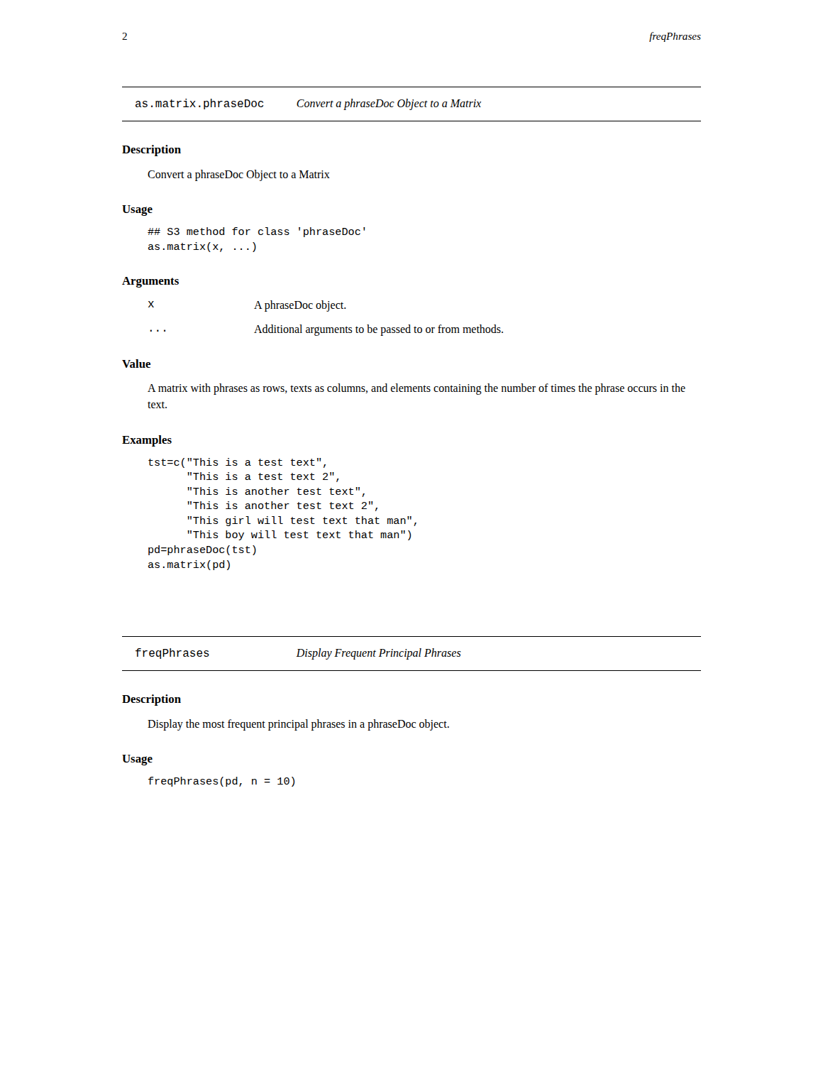2 freqPhrases
| as.matrix.phraseDoc | Convert a phraseDoc Object to a Matrix |
Description
Convert a phraseDoc Object to a Matrix
Usage
## S3 method for class 'phraseDoc'
as.matrix(x, ...)
Arguments
x
A phraseDoc object.
...
Additional arguments to be passed to or from methods.
Value
A matrix with phrases as rows, texts as columns, and elements containing the number of times the phrase occurs in the text.
Examples
tst=c("This is a test text",
      "This is a test text 2",
      "This is another test text",
      "This is another test text 2",
      "This girl will test text that man",
      "This boy will test text that man")
pd=phraseDoc(tst)
as.matrix(pd)
| freqPhrases | Display Frequent Principal Phrases |
Description
Display the most frequent principal phrases in a phraseDoc object.
Usage
freqPhrases(pd, n = 10)